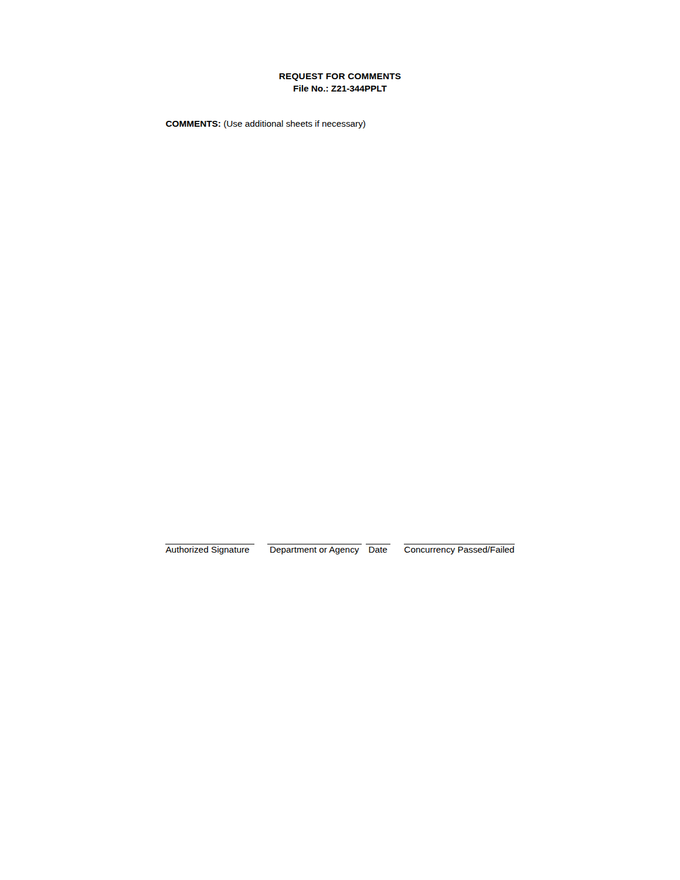REQUEST FOR COMMENTS
File No.: Z21-344PPLT
COMMENTS: (Use additional sheets if necessary)
| Authorized Signature | | Department or Agency | | Date | | Concurrency Passed/Failed |